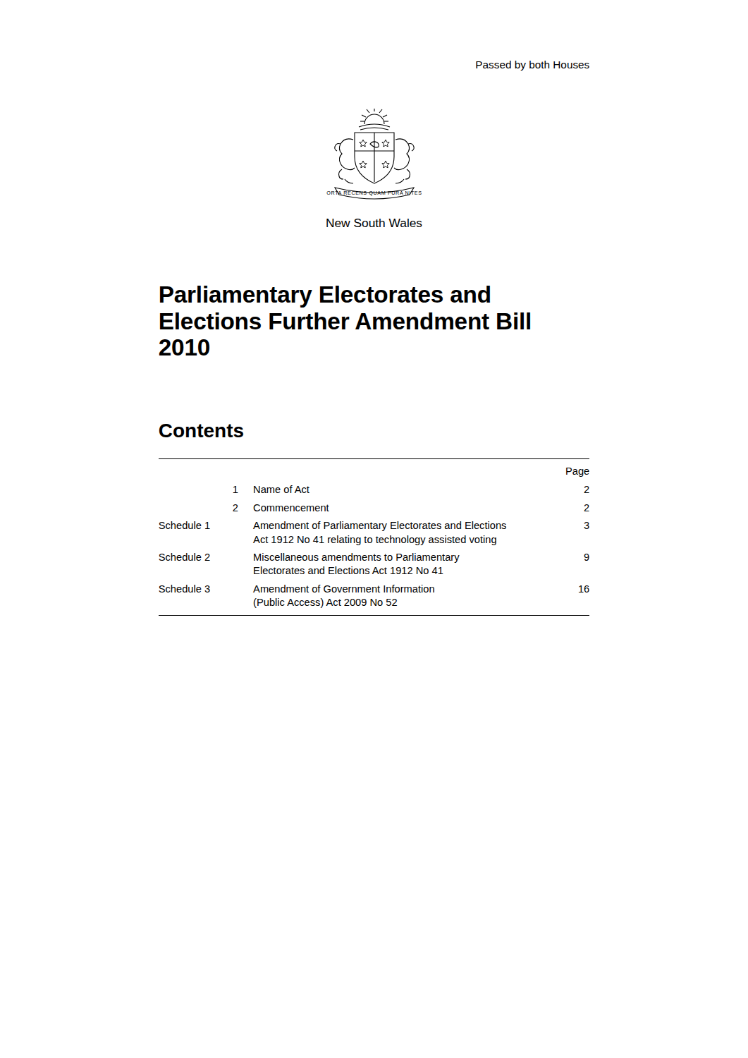Passed by both Houses
ORTA RECENS QUAM PURA NITES
New South Wales
Parliamentary Electorates and
Elections Further Amendment Bill 2010
Contents
| | | Page |
| 1 | Name of Act | 2 |
| 2 | Commencement | 2 |
| Schedule 1 | Amendment of Parliamentary Electorates and Elections Act 1912 No 41 relating to technology assisted voting | 3 |
| Schedule 2 | Miscellaneous amendments to Parliamentary Electorates and Elections Act 1912 No 41 | 9 |
| Schedule 3 | Amendment of Government Information (Public Access) Act 2009 No 52 | 16 |